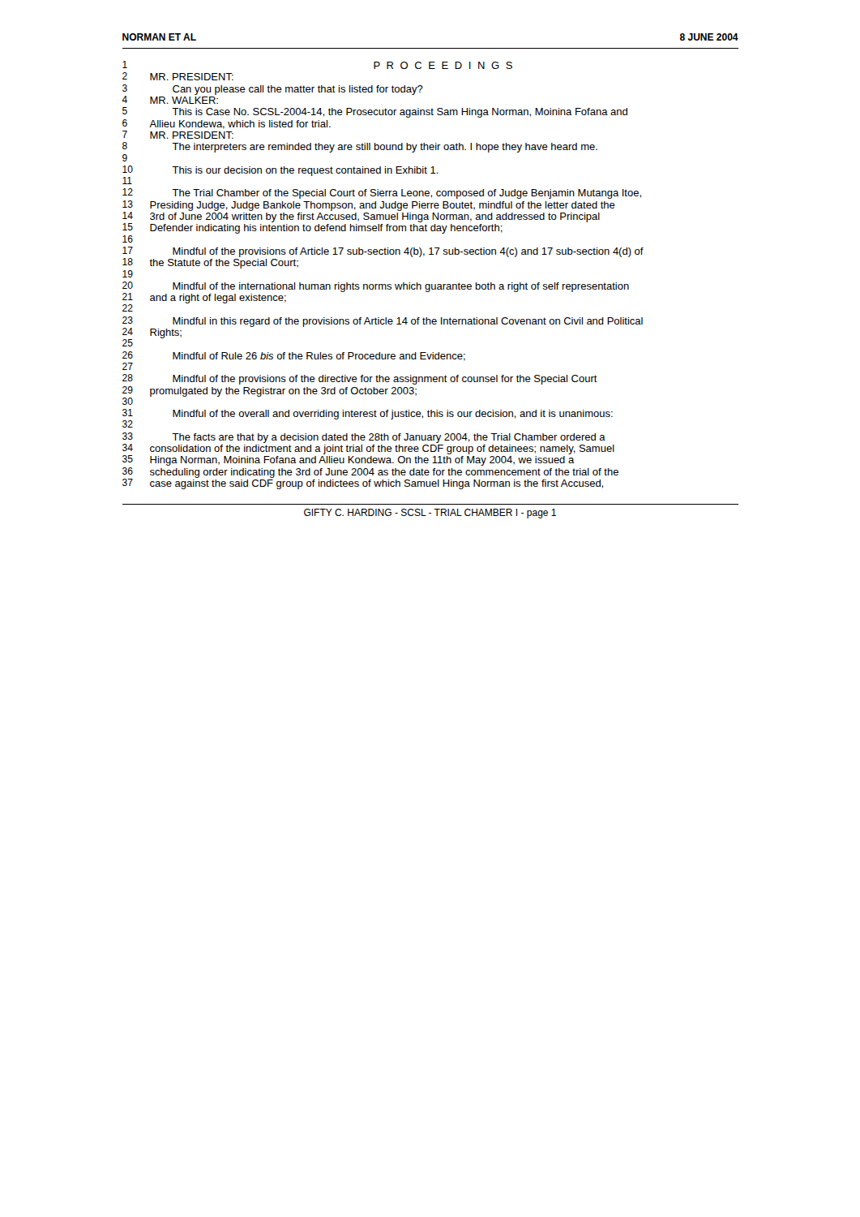NORMAN ET AL 8 JUNE 2004
| 1 | P R O C E E D I N G S |
| 2 | MR. PRESIDENT: |
| 3 | Can you please call the matter that is listed for today? |
| 4 | MR. WALKER: |
| 5 | This is Case No. SCSL-2004-14, the Prosecutor against Sam Hinga Norman, Moinina Fofana and |
| 6 | Allieu Kondewa, which is listed for trial. |
| 7 | MR. PRESIDENT: |
| 8 | The interpreters are reminded they are still bound by their oath. I hope they have heard me. |
| 9 | |
| 10 | This is our decision on the request contained in Exhibit 1. |
| 11 | |
| 12 | The Trial Chamber of the Special Court of Sierra Leone, composed of Judge Benjamin Mutanga Itoe, |
| 13 | Presiding Judge, Judge Bankole Thompson, and Judge Pierre Boutet, mindful of the letter dated the |
| 14 | 3rd of June 2004 written by the first Accused, Samuel Hinga Norman, and addressed to Principal |
| 15 | Defender indicating his intention to defend himself from that day henceforth; |
| 16 | |
| 17 | Mindful of the provisions of Article 17 sub-section 4(b), 17 sub-section 4(c) and 17 sub-section 4(d) of |
| 18 | the Statute of the Special Court; |
| 19 | |
| 20 | Mindful of the international human rights norms which guarantee both a right of self representation |
| 21 | and a right of legal existence; |
| 22 | |
| 23 | Mindful in this regard of the provisions of Article 14 of the International Covenant on Civil and Political |
| 24 | Rights; |
| 25 | |
| 26 | Mindful of Rule 26 bis of the Rules of Procedure and Evidence; |
| 27 | |
| 28 | Mindful of the provisions of the directive for the assignment of counsel for the Special Court |
| 29 | promulgated by the Registrar on the 3rd of October 2003; |
| 30 | |
| 31 | Mindful of the overall and overriding interest of justice, this is our decision, and it is unanimous: |
| 32 | |
| 33 | The facts are that by a decision dated the 28th of January 2004, the Trial Chamber ordered a |
| 34 | consolidation of the indictment and a joint trial of the three CDF group of detainees; namely, Samuel |
| 35 | Hinga Norman, Moinina Fofana and Allieu Kondewa. On the 11th of May 2004, we issued a |
| 36 | scheduling order indicating the 3rd of June 2004 as the date for the commencement of the trial of the |
| 37 | case against the said CDF group of indictees of which Samuel Hinga Norman is the first Accused, |
GIFTY C. HARDING - SCSL - TRIAL CHAMBER I - page 1